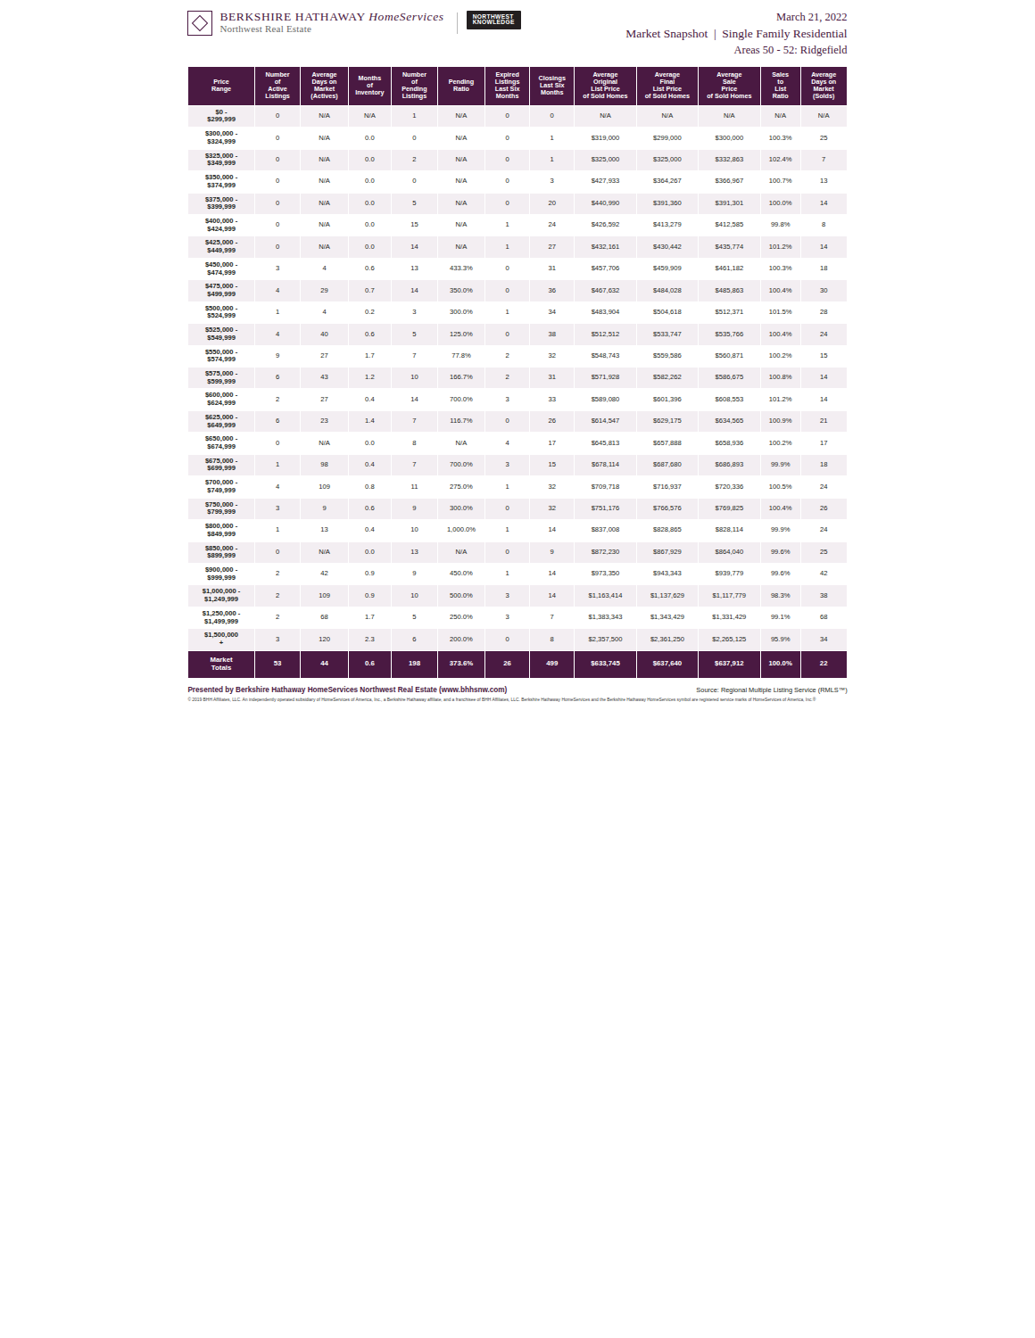BERKSHIRE HATHAWAY HomeServices
Northwest Real Estate
NORTHWEST KNOWLEDGE
March 21, 2022
Market Snapshot | Single Family Residential
Areas 50 - 52: Ridgefield
| Price Range | Number of Active Listings | Average Days on Market (Actives) | Months of Inventory | Number of Pending Listings | Pending Ratio | Expired Listings Last Six Months | Closings Last Six Months | Average Original List Price of Sold Homes | Average Final List Price of Sold Homes | Average Sale Price of Sold Homes | Sales to List Ratio | Average Days on Market (Solds) |
| --- | --- | --- | --- | --- | --- | --- | --- | --- | --- | --- | --- | --- |
| $0 - $299,999 | 0 | N/A | N/A | 1 | N/A | 0 | 0 | N/A | N/A | N/A | N/A | N/A |
| $300,000 - $324,999 | 0 | N/A | 0.0 | 0 | N/A | 0 | 1 | $319,000 | $299,000 | $300,000 | 100.3% | 25 |
| $325,000 - $349,999 | 0 | N/A | 0.0 | 2 | N/A | 0 | 1 | $325,000 | $325,000 | $332,863 | 102.4% | 7 |
| $350,000 - $374,999 | 0 | N/A | 0.0 | 0 | N/A | 0 | 3 | $427,933 | $364,267 | $366,967 | 100.7% | 13 |
| $375,000 - $399,999 | 0 | N/A | 0.0 | 5 | N/A | 0 | 20 | $440,990 | $391,360 | $391,301 | 100.0% | 14 |
| $400,000 - $424,999 | 0 | N/A | 0.0 | 15 | N/A | 1 | 24 | $426,592 | $413,279 | $412,585 | 99.8% | 8 |
| $425,000 - $449,999 | 0 | N/A | 0.0 | 14 | N/A | 1 | 27 | $432,161 | $430,442 | $435,774 | 101.2% | 14 |
| $450,000 - $474,999 | 3 | 4 | 0.6 | 13 | 433.3% | 0 | 31 | $457,706 | $459,909 | $461,182 | 100.3% | 18 |
| $475,000 - $499,999 | 4 | 29 | 0.7 | 14 | 350.0% | 0 | 36 | $467,632 | $484,028 | $485,863 | 100.4% | 30 |
| $500,000 - $524,999 | 1 | 4 | 0.2 | 3 | 300.0% | 1 | 34 | $483,904 | $504,618 | $512,371 | 101.5% | 28 |
| $525,000 - $549,999 | 4 | 40 | 0.6 | 5 | 125.0% | 0 | 38 | $512,512 | $533,747 | $535,766 | 100.4% | 24 |
| $550,000 - $574,999 | 9 | 27 | 1.7 | 7 | 77.8% | 2 | 32 | $548,743 | $559,586 | $560,871 | 100.2% | 15 |
| $575,000 - $599,999 | 6 | 43 | 1.2 | 10 | 166.7% | 2 | 31 | $571,928 | $582,262 | $586,675 | 100.8% | 14 |
| $600,000 - $624,999 | 2 | 27 | 0.4 | 14 | 700.0% | 3 | 33 | $589,080 | $601,396 | $608,553 | 101.2% | 14 |
| $625,000 - $649,999 | 6 | 23 | 1.4 | 7 | 116.7% | 0 | 26 | $614,547 | $629,175 | $634,565 | 100.9% | 21 |
| $650,000 - $674,999 | 0 | N/A | 0.0 | 8 | N/A | 4 | 17 | $645,813 | $657,888 | $658,936 | 100.2% | 17 |
| $675,000 - $699,999 | 1 | 98 | 0.4 | 7 | 700.0% | 3 | 15 | $678,114 | $687,680 | $686,893 | 99.9% | 18 |
| $700,000 - $749,999 | 4 | 109 | 0.8 | 11 | 275.0% | 1 | 32 | $709,718 | $716,937 | $720,336 | 100.5% | 24 |
| $750,000 - $799,999 | 3 | 9 | 0.6 | 9 | 300.0% | 0 | 32 | $751,176 | $766,576 | $769,825 | 100.4% | 26 |
| $800,000 - $849,999 | 1 | 13 | 0.4 | 10 | 1,000.0% | 1 | 14 | $837,008 | $828,865 | $828,114 | 99.9% | 24 |
| $850,000 - $899,999 | 0 | N/A | 0.0 | 13 | N/A | 0 | 9 | $872,230 | $867,929 | $864,040 | 99.6% | 25 |
| $900,000 - $999,999 | 2 | 42 | 0.9 | 9 | 450.0% | 1 | 14 | $973,350 | $943,343 | $939,779 | 99.6% | 42 |
| $1,000,000 - $1,249,999 | 2 | 109 | 0.9 | 10 | 500.0% | 3 | 14 | $1,163,414 | $1,137,629 | $1,117,779 | 98.3% | 38 |
| $1,250,000 - $1,499,999 | 2 | 68 | 1.7 | 5 | 250.0% | 3 | 7 | $1,383,343 | $1,343,429 | $1,331,429 | 99.1% | 68 |
| $1,500,000 + | 3 | 120 | 2.3 | 6 | 200.0% | 0 | 8 | $2,357,500 | $2,361,250 | $2,265,125 | 95.9% | 34 |
| Market Totals | 53 | 44 | 0.6 | 198 | 373.6% | 26 | 499 | $633,745 | $637,640 | $637,912 | 100.0% | 22 |
Presented by Berkshire Hathaway HomeServices Northwest Real Estate (www.bhhsnw.com)
Source: Regional Multiple Listing Service (RMLS™)
© 2019 BHH Affiliates, LLC. An independently operated subsidiary of HomeServices of America, Inc., a Berkshire Hathaway affiliate, and a franchisee of BHH Affiliates, LLC. Berkshire Hathaway HomeServices and the Berkshire Hathaway HomeServices symbol are registered service marks of HomeServices of America, Inc.®